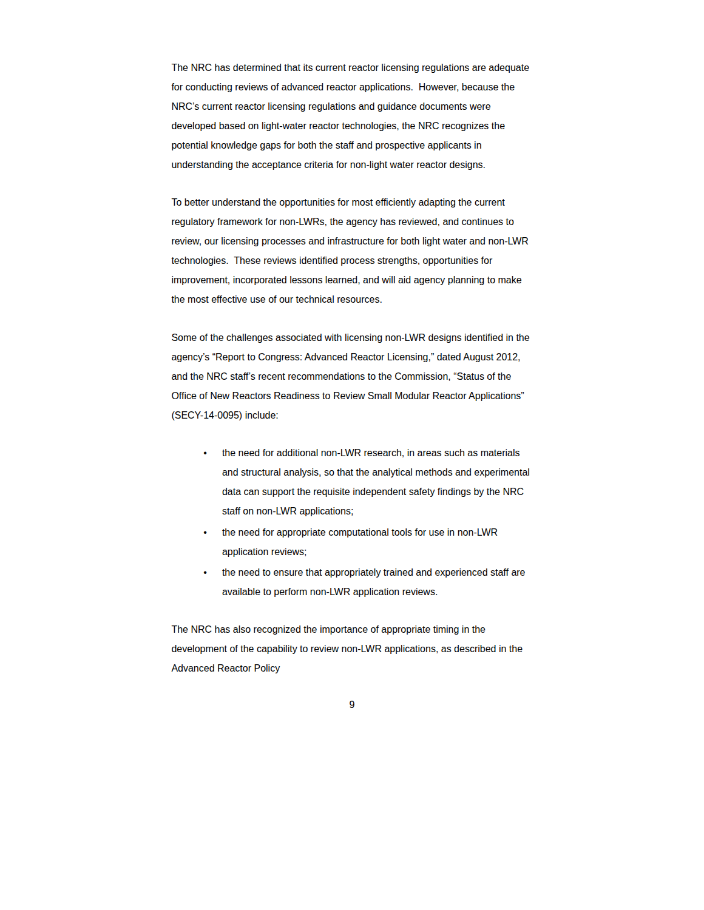The NRC has determined that its current reactor licensing regulations are adequate for conducting reviews of advanced reactor applications. However, because the NRC’s current reactor licensing regulations and guidance documents were developed based on light-water reactor technologies, the NRC recognizes the potential knowledge gaps for both the staff and prospective applicants in understanding the acceptance criteria for non-light water reactor designs.
To better understand the opportunities for most efficiently adapting the current regulatory framework for non-LWRs, the agency has reviewed, and continues to review, our licensing processes and infrastructure for both light water and non-LWR technologies. These reviews identified process strengths, opportunities for improvement, incorporated lessons learned, and will aid agency planning to make the most effective use of our technical resources.
Some of the challenges associated with licensing non-LWR designs identified in the agency’s “Report to Congress: Advanced Reactor Licensing,” dated August 2012, and the NRC staff’s recent recommendations to the Commission, “Status of the Office of New Reactors Readiness to Review Small Modular Reactor Applications” (SECY-14-0095) include:
the need for additional non-LWR research, in areas such as materials and structural analysis, so that the analytical methods and experimental data can support the requisite independent safety findings by the NRC staff on non-LWR applications;
the need for appropriate computational tools for use in non-LWR application reviews;
the need to ensure that appropriately trained and experienced staff are available to perform non-LWR application reviews.
The NRC has also recognized the importance of appropriate timing in the development of the capability to review non-LWR applications, as described in the Advanced Reactor Policy
9